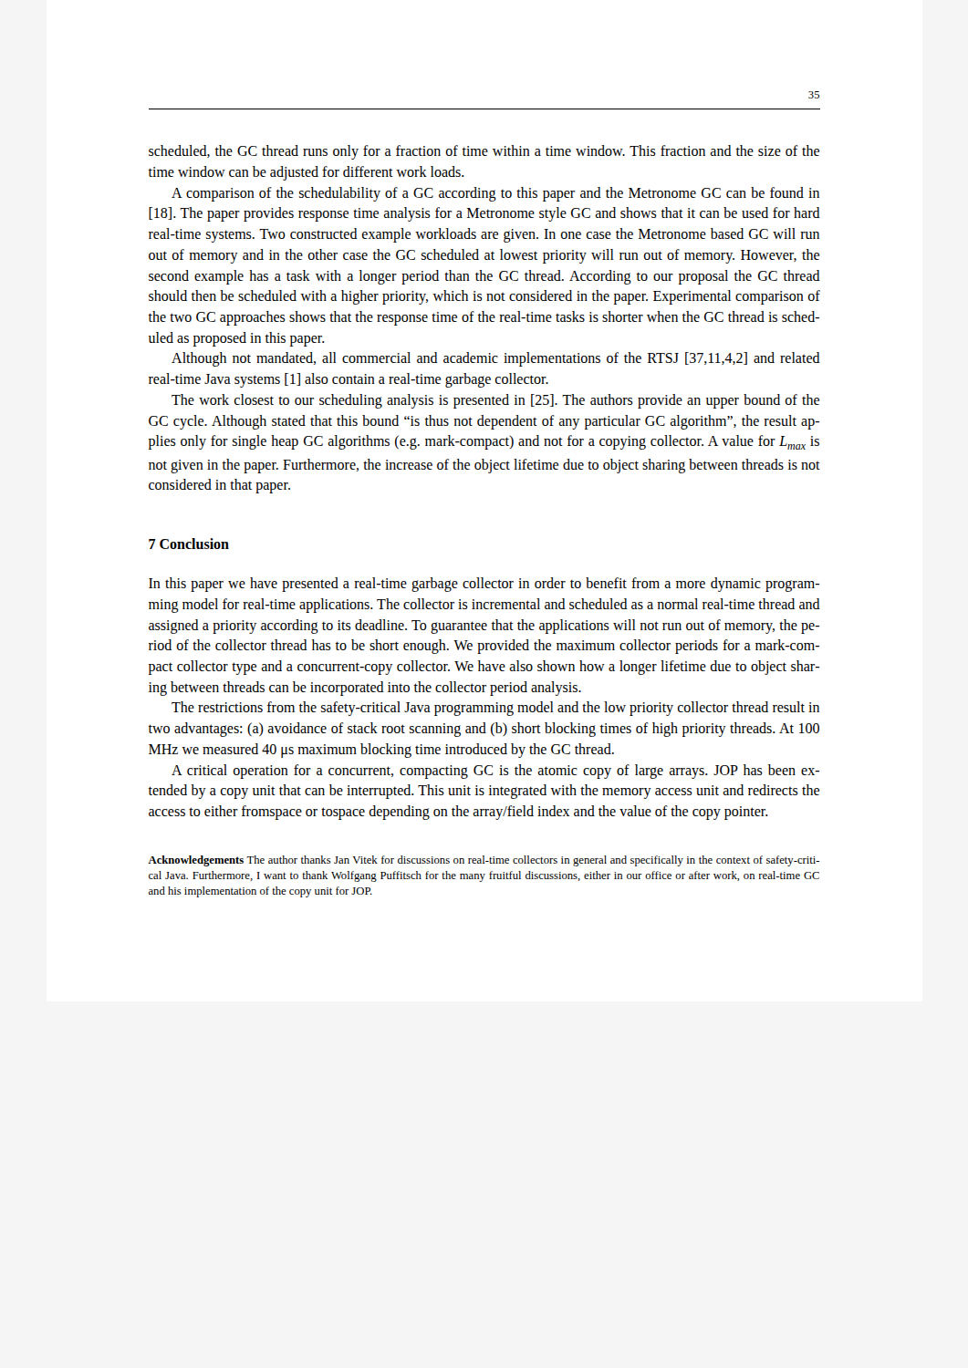35
scheduled, the GC thread runs only for a fraction of time within a time window. This fraction and the size of the time window can be adjusted for different work loads.
A comparison of the schedulability of a GC according to this paper and the Metronome GC can be found in [18]. The paper provides response time analysis for a Metronome style GC and shows that it can be used for hard real-time systems. Two constructed example workloads are given. In one case the Metronome based GC will run out of memory and in the other case the GC scheduled at lowest priority will run out of memory. However, the second example has a task with a longer period than the GC thread. According to our proposal the GC thread should then be scheduled with a higher priority, which is not considered in the paper. Experimental comparison of the two GC approaches shows that the response time of the real-time tasks is shorter when the GC thread is scheduled as proposed in this paper.
Although not mandated, all commercial and academic implementations of the RTSJ [37,11,4,2] and related real-time Java systems [1] also contain a real-time garbage collector.
The work closest to our scheduling analysis is presented in [25]. The authors provide an upper bound of the GC cycle. Although stated that this bound “is thus not dependent of any particular GC algorithm”, the result applies only for single heap GC algorithms (e.g. mark-compact) and not for a copying collector. A value for Lmax is not given in the paper. Furthermore, the increase of the object lifetime due to object sharing between threads is not considered in that paper.
7 Conclusion
In this paper we have presented a real-time garbage collector in order to benefit from a more dynamic programming model for real-time applications. The collector is incremental and scheduled as a normal real-time thread and assigned a priority according to its deadline. To guarantee that the applications will not run out of memory, the period of the collector thread has to be short enough. We provided the maximum collector periods for a mark-compact collector type and a concurrent-copy collector. We have also shown how a longer lifetime due to object sharing between threads can be incorporated into the collector period analysis.
The restrictions from the safety-critical Java programming model and the low priority collector thread result in two advantages: (a) avoidance of stack root scanning and (b) short blocking times of high priority threads. At 100 MHz we measured 40 μs maximum blocking time introduced by the GC thread.
A critical operation for a concurrent, compacting GC is the atomic copy of large arrays. JOP has been extended by a copy unit that can be interrupted. This unit is integrated with the memory access unit and redirects the access to either fromspace or tospace depending on the array/field index and the value of the copy pointer.
Acknowledgements The author thanks Jan Vitek for discussions on real-time collectors in general and specifically in the context of safety-critical Java. Furthermore, I want to thank Wolfgang Puffitsch for the many fruitful discussions, either in our office or after work, on real-time GC and his implementation of the copy unit for JOP.